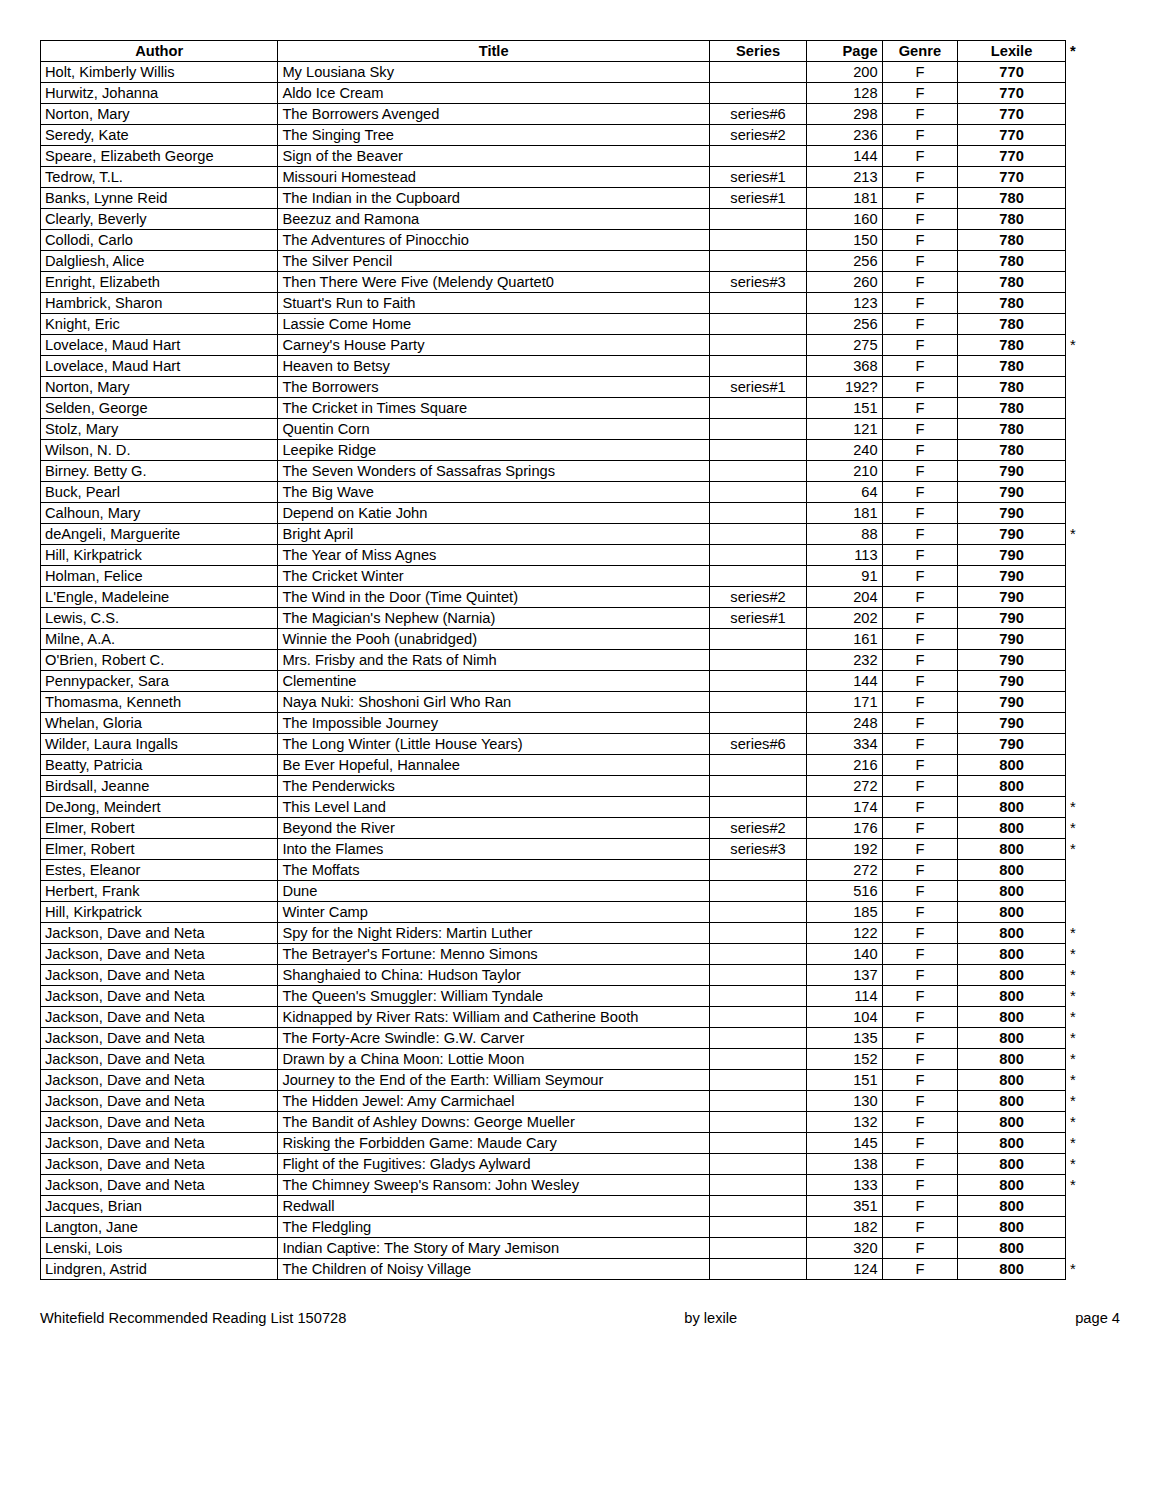| Author | Title | Series | Page | Genre | Lexile | * |
| --- | --- | --- | --- | --- | --- | --- |
| Holt, Kimberly Willis | My Lousiana Sky | | 200 | F | 770 | |
| Hurwitz, Johanna | Aldo Ice Cream | | 128 | F | 770 | |
| Norton, Mary | The Borrowers Avenged | series#6 | 298 | F | 770 | |
| Seredy, Kate | The Singing Tree | series#2 | 236 | F | 770 | |
| Speare, Elizabeth George | Sign of the Beaver | | 144 | F | 770 | |
| Tedrow, T.L. | Missouri Homestead | series#1 | 213 | F | 770 | |
| Banks, Lynne Reid | The Indian in the Cupboard | series#1 | 181 | F | 780 | |
| Clearly, Beverly | Beezuz and Ramona | | 160 | F | 780 | |
| Collodi, Carlo | The Adventures of Pinocchio | | 150 | F | 780 | |
| Dalgliesh, Alice | The Silver Pencil | | 256 | F | 780 | |
| Enright, Elizabeth | Then There Were Five (Melendy Quartet0 | series#3 | 260 | F | 780 | |
| Hambrick, Sharon | Stuart's Run to Faith | | 123 | F | 780 | |
| Knight, Eric | Lassie Come Home | | 256 | F | 780 | |
| Lovelace, Maud Hart | Carney's House Party | | 275 | F | 780 | * |
| Lovelace, Maud Hart | Heaven to Betsy | | 368 | F | 780 | |
| Norton, Mary | The Borrowers | series#1 | 192? | F | 780 | |
| Selden, George | The Cricket in Times Square | | 151 | F | 780 | |
| Stolz, Mary | Quentin Corn | | 121 | F | 780 | |
| Wilson, N. D. | Leepike Ridge | | 240 | F | 780 | |
| Birney. Betty G. | The Seven Wonders of Sassafras Springs | | 210 | F | 790 | |
| Buck, Pearl | The Big Wave | | 64 | F | 790 | |
| Calhoun, Mary | Depend on Katie John | | 181 | F | 790 | |
| deAngeli, Marguerite | Bright April | | 88 | F | 790 | * |
| Hill, Kirkpatrick | The Year of Miss Agnes | | 113 | F | 790 | |
| Holman, Felice | The Cricket Winter | | 91 | F | 790 | |
| L'Engle, Madeleine | The Wind in the Door (Time Quintet) | series#2 | 204 | F | 790 | |
| Lewis, C.S. | The Magician's Nephew (Narnia) | series#1 | 202 | F | 790 | |
| Milne, A.A. | Winnie the Pooh (unabridged) | | 161 | F | 790 | |
| O'Brien, Robert C. | Mrs. Frisby and the Rats of Nimh | | 232 | F | 790 | |
| Pennypacker, Sara | Clementine | | 144 | F | 790 | |
| Thomasma, Kenneth | Naya Nuki: Shoshoni Girl Who Ran | | 171 | F | 790 | |
| Whelan, Gloria | The Impossible Journey | | 248 | F | 790 | |
| Wilder, Laura Ingalls | The Long Winter (Little House Years) | series#6 | 334 | F | 790 | |
| Beatty, Patricia | Be Ever Hopeful, Hannalee | | 216 | F | 800 | |
| Birdsall, Jeanne | The Penderwicks | | 272 | F | 800 | |
| DeJong, Meindert | This Level Land | | 174 | F | 800 | * |
| Elmer, Robert | Beyond the River | series#2 | 176 | F | 800 | * |
| Elmer, Robert | Into the Flames | series#3 | 192 | F | 800 | * |
| Estes, Eleanor | The Moffats | | 272 | F | 800 | |
| Herbert, Frank | Dune | | 516 | F | 800 | |
| Hill, Kirkpatrick | Winter Camp | | 185 | F | 800 | |
| Jackson, Dave and Neta | Spy for the Night Riders: Martin Luther | | 122 | F | 800 | * |
| Jackson, Dave and Neta | The Betrayer's Fortune: Menno Simons | | 140 | F | 800 | * |
| Jackson, Dave and Neta | Shanghaied to China: Hudson Taylor | | 137 | F | 800 | * |
| Jackson, Dave and Neta | The Queen's Smuggler: William Tyndale | | 114 | F | 800 | * |
| Jackson, Dave and Neta | Kidnapped by River Rats: William and Catherine Booth | | 104 | F | 800 | * |
| Jackson, Dave and Neta | The Forty-Acre Swindle: G.W. Carver | | 135 | F | 800 | * |
| Jackson, Dave and Neta | Drawn by a China Moon: Lottie Moon | | 152 | F | 800 | * |
| Jackson, Dave and Neta | Journey to the End of the Earth: William Seymour | | 151 | F | 800 | * |
| Jackson, Dave and Neta | The Hidden Jewel: Amy Carmichael | | 130 | F | 800 | * |
| Jackson, Dave and Neta | The Bandit of Ashley Downs: George Mueller | | 132 | F | 800 | * |
| Jackson, Dave and Neta | Risking the Forbidden Game: Maude Cary | | 145 | F | 800 | * |
| Jackson, Dave and Neta | Flight of the Fugitives: Gladys Aylward | | 138 | F | 800 | * |
| Jackson, Dave and Neta | The Chimney Sweep's Ransom: John Wesley | | 133 | F | 800 | * |
| Jacques, Brian | Redwall | | 351 | F | 800 | |
| Langton, Jane | The Fledgling | | 182 | F | 800 | |
| Lenski, Lois | Indian Captive: The Story of Mary Jemison | | 320 | F | 800 | |
| Lindgren, Astrid | The Children of Noisy Village | | 124 | F | 800 | * |
Whitefield Recommended Reading List 150728
by lexile
page 4